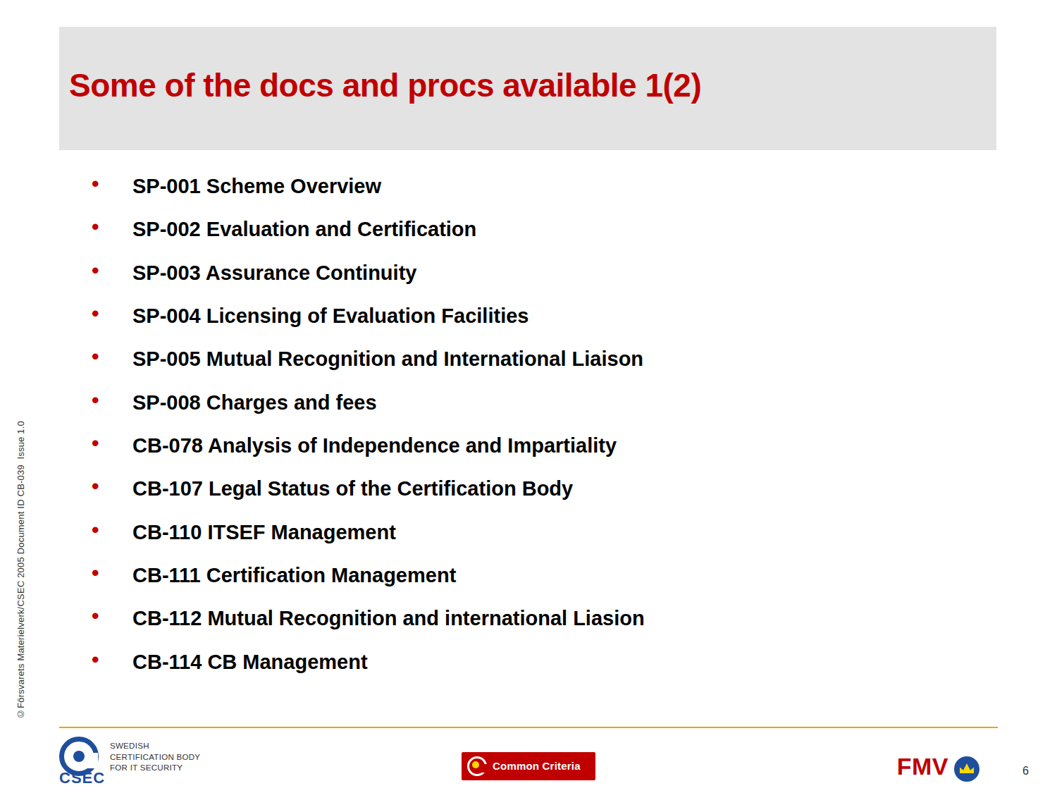Some of the docs and procs available 1(2)
SP-001 Scheme Overview
SP-002 Evaluation and Certification
SP-003 Assurance Continuity
SP-004 Licensing of Evaluation Facilities
SP-005 Mutual Recognition and International Liaison
SP-008 Charges and fees
CB-078 Analysis of Independence and Impartiality
CB-107 Legal Status of the Certification Body
CB-110 ITSEF Management
CB-111 Certification Management
CB-112 Mutual Recognition and international Liasion
CB-114 CB Management
©Försvarets Materielverk/CSEC 2005 Document ID CB-039 Issue 1.0
CSEC
SWEDISH
CERTIFICATION BODY
FOR IT SECURITY
Common Criteria
FMV
6